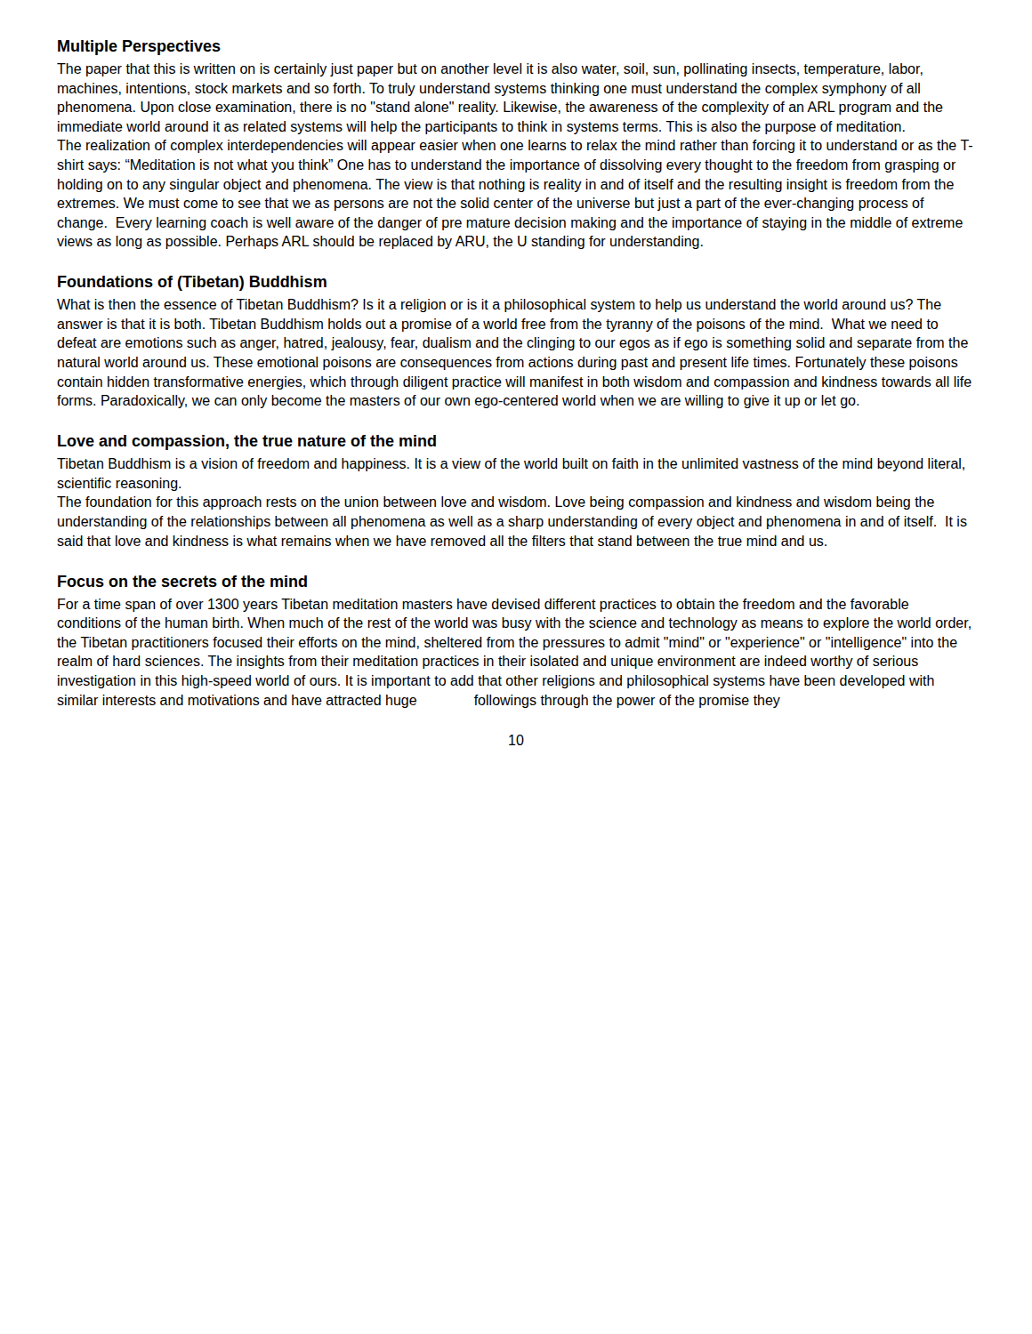Multiple Perspectives
The paper that this is written on is certainly just paper but on another level it is also water, soil, sun, pollinating insects, temperature, labor, machines, intentions, stock markets and so forth. To truly understand systems thinking one must understand the complex symphony of all phenomena. Upon close examination, there is no "stand alone" reality. Likewise, the awareness of the complexity of an ARL program and the immediate world around it as related systems will help the participants to think in systems terms. This is also the purpose of meditation.
The realization of complex interdependencies will appear easier when one learns to relax the mind rather than forcing it to understand or as the T-shirt says: “Meditation is not what you think” One has to understand the importance of dissolving every thought to the freedom from grasping or holding on to any singular object and phenomena. The view is that nothing is reality in and of itself and the resulting insight is freedom from the extremes. We must come to see that we as persons are not the solid center of the universe but just a part of the ever-changing process of change. Every learning coach is well aware of the danger of pre mature decision making and the importance of staying in the middle of extreme views as long as possible. Perhaps ARL should be replaced by ARU, the U standing for understanding.
Foundations of (Tibetan) Buddhism
What is then the essence of Tibetan Buddhism? Is it a religion or is it a philosophical system to help us understand the world around us? The answer is that it is both. Tibetan Buddhism holds out a promise of a world free from the tyranny of the poisons of the mind. What we need to defeat are emotions such as anger, hatred, jealousy, fear, dualism and the clinging to our egos as if ego is something solid and separate from the natural world around us. These emotional poisons are consequences from actions during past and present life times. Fortunately these poisons contain hidden transformative energies, which through diligent practice will manifest in both wisdom and compassion and kindness towards all life forms. Paradoxically, we can only become the masters of our own ego-centered world when we are willing to give it up or let go.
Love and compassion, the true nature of the mind
Tibetan Buddhism is a vision of freedom and happiness. It is a view of the world built on faith in the unlimited vastness of the mind beyond literal, scientific reasoning.
The foundation for this approach rests on the union between love and wisdom. Love being compassion and kindness and wisdom being the understanding of the relationships between all phenomena as well as a sharp understanding of every object and phenomena in and of itself. It is said that love and kindness is what remains when we have removed all the filters that stand between the true mind and us.
Focus on the secrets of the mind
For a time span of over 1300 years Tibetan meditation masters have devised different practices to obtain the freedom and the favorable conditions of the human birth. When much of the rest of the world was busy with the science and technology as means to explore the world order, the Tibetan practitioners focused their efforts on the mind, sheltered from the pressures to admit "mind" or "experience" or "intelligence" into the realm of hard sciences. The insights from their meditation practices in their isolated and unique environment are indeed worthy of serious investigation in this high-speed world of ours. It is important to add that other religions and philosophical systems have been developed with similar interests and motivations and have attracted huge followings through the power of the promise they
10